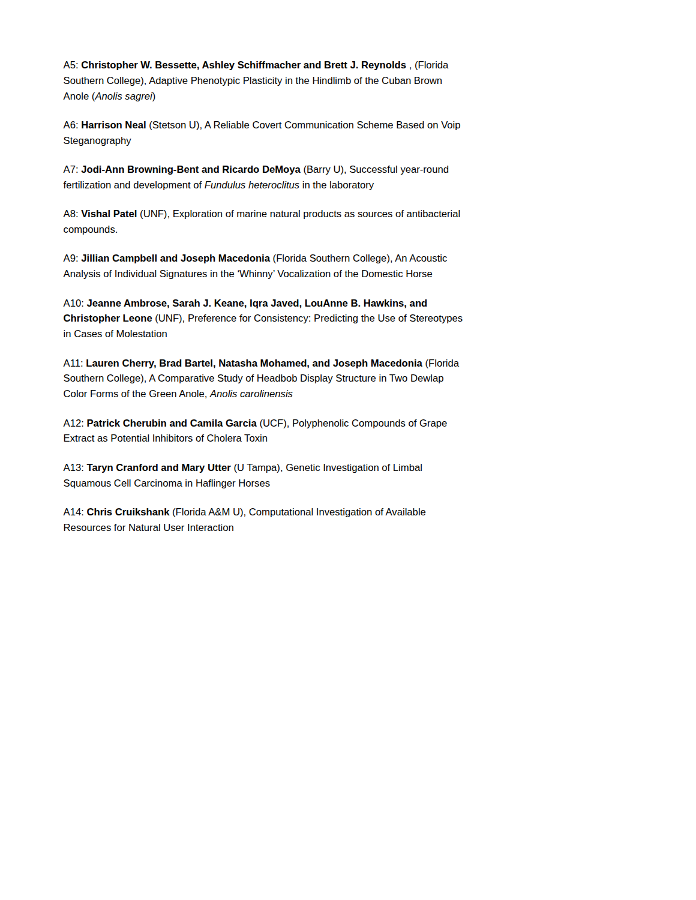A5: Christopher W. Bessette, Ashley Schiffmacher and Brett J. Reynolds , (Florida Southern College), Adaptive Phenotypic Plasticity in the Hindlimb of the Cuban Brown Anole (Anolis sagrei)
A6: Harrison Neal (Stetson U), A Reliable Covert Communication Scheme Based on Voip Steganography
A7: Jodi-Ann Browning-Bent and Ricardo DeMoya (Barry U), Successful year-round fertilization and development of Fundulus heteroclitus in the laboratory
A8: Vishal Patel (UNF), Exploration of marine natural products as sources of antibacterial compounds.
A9: Jillian Campbell and Joseph Macedonia (Florida Southern College), An Acoustic Analysis of Individual Signatures in the ‘Whinny’ Vocalization of the Domestic Horse
A10: Jeanne Ambrose, Sarah J. Keane, Iqra Javed, LouAnne B. Hawkins, and Christopher Leone (UNF), Preference for Consistency: Predicting the Use of Stereotypes in Cases of Molestation
A11: Lauren Cherry, Brad Bartel, Natasha Mohamed, and Joseph Macedonia (Florida Southern College), A Comparative Study of Headbob Display Structure in Two Dewlap Color Forms of the Green Anole, Anolis carolinensis
A12: Patrick Cherubin and Camila Garcia (UCF), Polyphenolic Compounds of Grape Extract as Potential Inhibitors of Cholera Toxin
A13: Taryn Cranford and Mary Utter (U Tampa), Genetic Investigation of Limbal Squamous Cell Carcinoma in Haflinger Horses
A14: Chris Cruikshank (Florida A&M U), Computational Investigation of Available Resources for Natural User Interaction